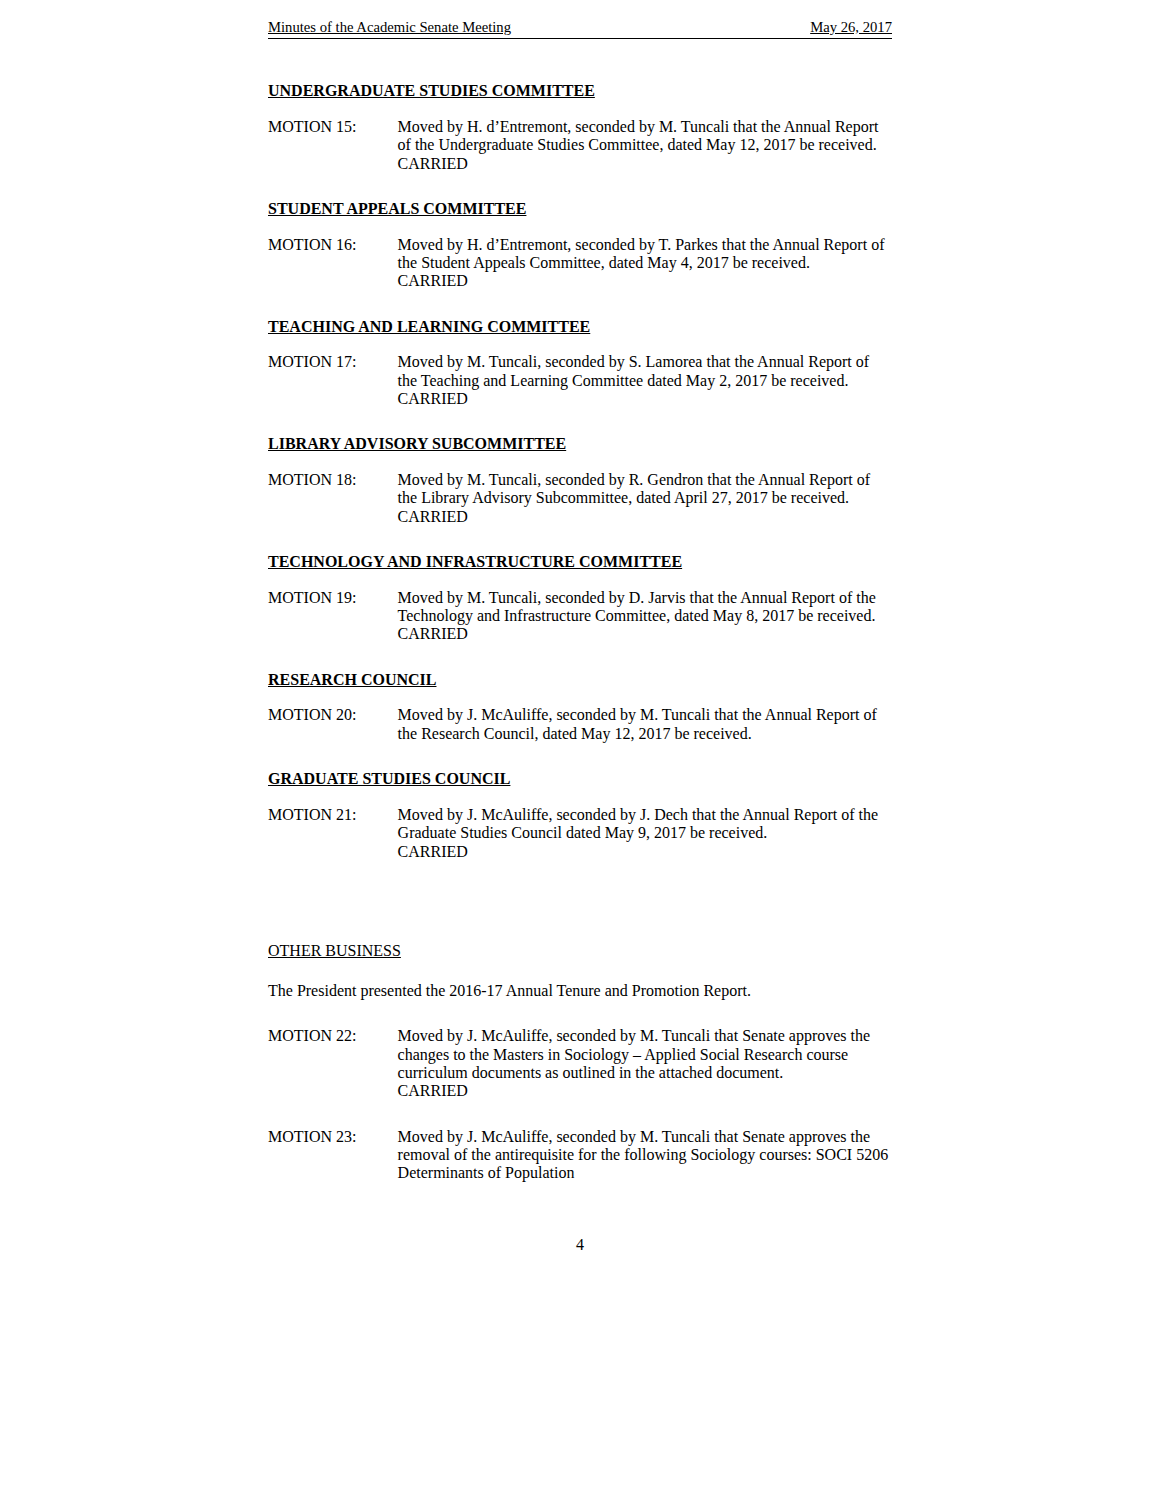Minutes of the Academic Senate Meeting May 26, 2017
Undergraduate Studies Committee
MOTION 15:
Moved by H. d’Entremont, seconded by M. Tuncali that the Annual Report of the Undergraduate Studies Committee, dated May 12, 2017 be received.
CARRIED
Student Appeals Committee
MOTION 16:
Moved by H. d’Entremont, seconded by T. Parkes that the Annual Report of the Student Appeals Committee, dated May 4, 2017 be received.
CARRIED
Teaching and Learning Committee
MOTION 17:
Moved by M. Tuncali, seconded by S. Lamorea that the Annual Report of the Teaching and Learning Committee dated May 2, 2017 be received.
CARRIED
Library Advisory Subcommittee
MOTION 18:
Moved by M. Tuncali, seconded by R. Gendron that the Annual Report of the Library Advisory Subcommittee, dated April 27, 2017 be received.
CARRIED
Technology and Infrastructure Committee
MOTION 19:
Moved by M. Tuncali, seconded by D. Jarvis that the Annual Report of the Technology and Infrastructure Committee, dated May 8, 2017 be received.
CARRIED
Research Council
MOTION 20:
Moved by J. McAuliffe, seconded by M. Tuncali that the Annual Report of the Research Council, dated May 12, 2017 be received.
Graduate Studies Council
MOTION 21:
Moved by J. McAuliffe, seconded by J. Dech that the Annual Report of the Graduate Studies Council dated May 9, 2017 be received.
CARRIED
OTHER BUSINESS
The President presented the 2016-17 Annual Tenure and Promotion Report.
MOTION 22:
Moved by J. McAuliffe, seconded by M. Tuncali that Senate approves the changes to the Masters in Sociology – Applied Social Research course curriculum documents as outlined in the attached document.
CARRIED
MOTION 23:
Moved by J. McAuliffe, seconded by M. Tuncali that Senate approves the removal of the antirequisite for the following Sociology courses: SOCI 5206 Determinants of Population
4